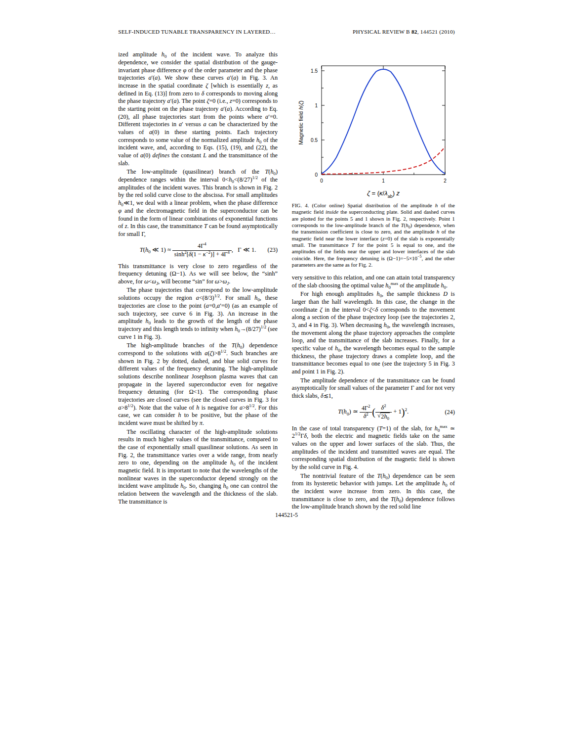SELF-INDUCED TUNABLE TRANSPARENCY IN LAYERED…
PHYSICAL REVIEW B 82, 144521 (2010)
ized amplitude h0 of the incident wave. To analyze this dependence, we consider the spatial distribution of the gauge-invariant phase difference φ of the order parameter and the phase trajectories a′(a). We show these curves a′(a) in Fig. 3. An increase in the spatial coordinate ζ [which is essentially z, as defined in Eq. (13)] from zero to δ corresponds to moving along the phase trajectory a′(a). The point ζ=0 (i.e., z=0) corresponds to the starting point on the phase trajectory a′(a). According to Eq. (20), all phase trajectories start from the points where a′=0. Different trajectories in a′ versus a can be characterized by the values of a(0) in these starting points. Each trajectory corresponds to some value of the normalized amplitude h0 of the incident wave, and, according to Eqs. (15), (19), and (22), the value of a(0) defines the constant L and the transmittance of the slab.
The low-amplitude (quasilinear) branch of the T(h0) dependence ranges within the interval 0<h0<(8/27)1/2 of the amplitudes of the incident waves. This branch is shown in Fig. 2 by the red solid curve close to the abscissa. For small amplitudes h0≪1, we deal with a linear problem, when the phase difference φ and the electromagnetic field in the superconductor can be found in the form of linear combinations of exponential functions of z. In this case, the transmittance T can be found asymptotically for small Γ,
T(h0 ≪ 1) ≈ 4Γ4 sinh2[δ(1 − κ−2)] + 4Γ4, Γ ≪ 1. (23)
This transmittance is very close to zero regardless of the frequency detuning (Ω−1). As we will see below, the “sinh” above, for ω<ωJ, will become “sin” for ω>ωJ.
The phase trajectories that correspond to the low-amplitude solutions occupy the region a<(8/3)1/2. For small h0, these trajectories are close to the point (a=0,a′=0) (as an example of such trajectory, see curve 6 in Fig. 3). An increase in the amplitude h0 leads to the growth of the length of the phase trajectory and this length tends to infinity when h0→(8/27)1/2 (see curve 1 in Fig. 3).
The high-amplitude branches of the T(h0) dependence correspond to the solutions with a(ζ)>81/2. Such branches are shown in Fig. 2 by dotted, dashed, and blue solid curves for different values of the frequency detuning. The high-amplitude solutions describe nonlinear Josephson plasma waves that can propagate in the layered superconductor even for negative frequency detuning (for Ω<1). The corresponding phase trajectories are closed curves (see the closed curves in Fig. 3 for a>81/2). Note that the value of h is negative for a>81/2. For this case, we can consider h to be positive, but the phase of the incident wave must be shifted by π.
The oscillating character of the high-amplitude solutions results in much higher values of the transmittance, compared to the case of exponentially small quasilinear solutions. As seen in Fig. 2, the transmittance varies over a wide range, from nearly zero to one, depending on the amplitude h0 of the incident magnetic field. It is important to note that the wavelengths of the nonlinear waves in the superconductor depend strongly on the incident wave amplitude h0. So, changing h0 one can control the relation between the wavelength and the thickness of the slab. The transmittance is
0 0.5 1 1.5 0 1 2 Magnetic field h(ζ) ζ = (κ/λab) z
FIG. 4. (Color online) Spatial distribution of the amplitude h of the magnetic field inside the superconducting plate. Solid and dashed curves are plotted for the points 5 and 1 shown in Fig. 2, respectively. Point 1 corresponds to the low-amplitude branch of the T(h0) dependence, when the transmission coefficient is close to zero, and the amplitude h of the magnetic field near the lower interface (z=0) of the slab is exponentially small. The transmittance T for the point 5 is equal to one, and the amplitudes of the fields near the upper and lower interfaces of the slab coincide. Here, the frequency detuning is (Ω−1)=−5×10−5, and the other parameters are the same as for Fig. 2.
very sensitive to this relation, and one can attain total transparency of the slab choosing the optimal value h0max of the amplitude h0.
For high enough amplitudes h0, the sample thickness D is larger than the half wavelength. In this case, the change in the coordinate ζ in the interval 0<ζ<δ corresponds to the movement along a section of the phase trajectory loop (see the trajectories 2, 3, and 4 in Fig. 3). When decreasing h0, the wavelength increases, the movement along the phase trajectory approaches the complete loop, and the transmittance of the slab increases. Finally, for a specific value of h0, the wavelength becomes equal to the sample thickness, the phase trajectory draws a complete loop, and the transmittance becomes equal to one (see the trajectory 5 in Fig. 3 and point 1 in Fig. 2).
The amplitude dependence of the transmittance can be found asymptotically for small values of the parameter Γ and for not very thick slabs, δ≲1,
T(h0) ≃ 4Γ2 δ2(δ22h0 + 1)2. (24)
In the case of total transparency (T=1) of the slab, for h0max ≃ 21/2Γδ, both the electric and magnetic fields take on the same values on the upper and lower surfaces of the slab. Thus, the amplitudes of the incident and transmitted waves are equal. The corresponding spatial distribution of the magnetic field is shown by the solid curve in Fig. 4.
The nontrivial feature of the T(h0) dependence can be seen from its hysteretic behavior with jumps. Let the amplitude h0 of the incident wave increase from zero. In this case, the transmittance is close to zero, and the T(h0) dependence follows the low-amplitude branch shown by the red solid line
144521-5